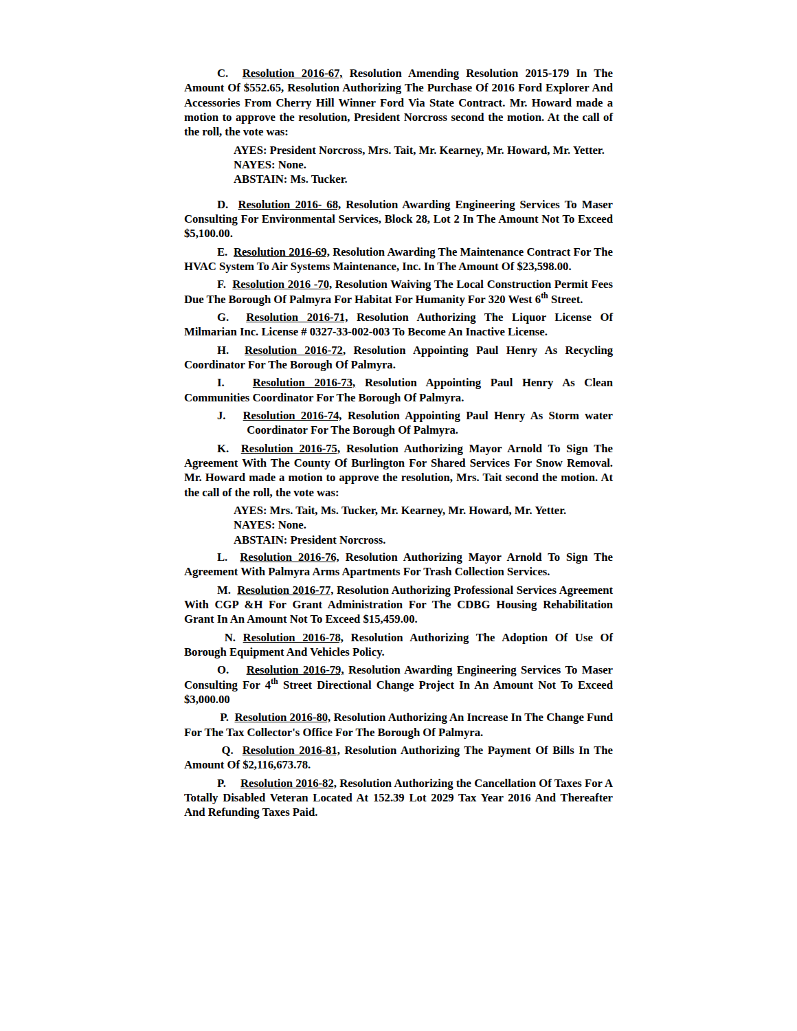C. Resolution 2016-67, Resolution Amending Resolution 2015-179 In The Amount Of $552.65, Resolution Authorizing The Purchase Of 2016 Ford Explorer And Accessories From Cherry Hill Winner Ford Via State Contract. Mr. Howard made a motion to approve the resolution, President Norcross second the motion. At the call of the roll, the vote was:
AYES: President Norcross, Mrs. Tait, Mr. Kearney, Mr. Howard, Mr. Yetter.
NAYES: None.
ABSTAIN: Ms. Tucker.
D. Resolution 2016- 68, Resolution Awarding Engineering Services To Maser Consulting For Environmental Services, Block 28, Lot 2 In The Amount Not To Exceed $5,100.00.
E. Resolution 2016-69, Resolution Awarding The Maintenance Contract For The HVAC System To Air Systems Maintenance, Inc. In The Amount Of $23,598.00.
F. Resolution 2016 -70, Resolution Waiving The Local Construction Permit Fees Due The Borough Of Palmyra For Habitat For Humanity For 320 West 6th Street.
G. Resolution 2016-71, Resolution Authorizing The Liquor License Of Milmarian Inc. License # 0327-33-002-003 To Become An Inactive License.
H. Resolution 2016-72, Resolution Appointing Paul Henry As Recycling Coordinator For The Borough Of Palmyra.
I. Resolution 2016-73, Resolution Appointing Paul Henry As Clean Communities Coordinator For The Borough Of Palmyra.
J. Resolution 2016-74, Resolution Appointing Paul Henry As Storm water Coordinator For The Borough Of Palmyra.
K. Resolution 2016-75, Resolution Authorizing Mayor Arnold To Sign The Agreement With The County Of Burlington For Shared Services For Snow Removal. Mr. Howard made a motion to approve the resolution, Mrs. Tait second the motion. At the call of the roll, the vote was:
AYES: Mrs. Tait, Ms. Tucker, Mr. Kearney, Mr. Howard, Mr. Yetter.
NAYES: None.
ABSTAIN: President Norcross.
L. Resolution 2016-76, Resolution Authorizing Mayor Arnold To Sign The Agreement With Palmyra Arms Apartments For Trash Collection Services.
M. Resolution 2016-77, Resolution Authorizing Professional Services Agreement With CGP &H For Grant Administration For The CDBG Housing Rehabilitation Grant In An Amount Not To Exceed $15,459.00.
N. Resolution 2016-78, Resolution Authorizing The Adoption Of Use Of Borough Equipment And Vehicles Policy.
O. Resolution 2016-79, Resolution Awarding Engineering Services To Maser Consulting For 4th Street Directional Change Project In An Amount Not To Exceed $3,000.00
P. Resolution 2016-80, Resolution Authorizing An Increase In The Change Fund For The Tax Collector's Office For The Borough Of Palmyra.
Q. Resolution 2016-81, Resolution Authorizing The Payment Of Bills In The Amount Of $2,116,673.78.
P. Resolution 2016-82, Resolution Authorizing the Cancellation Of Taxes For A Totally Disabled Veteran Located At 152.39 Lot 2029 Tax Year 2016 And Thereafter And Refunding Taxes Paid.